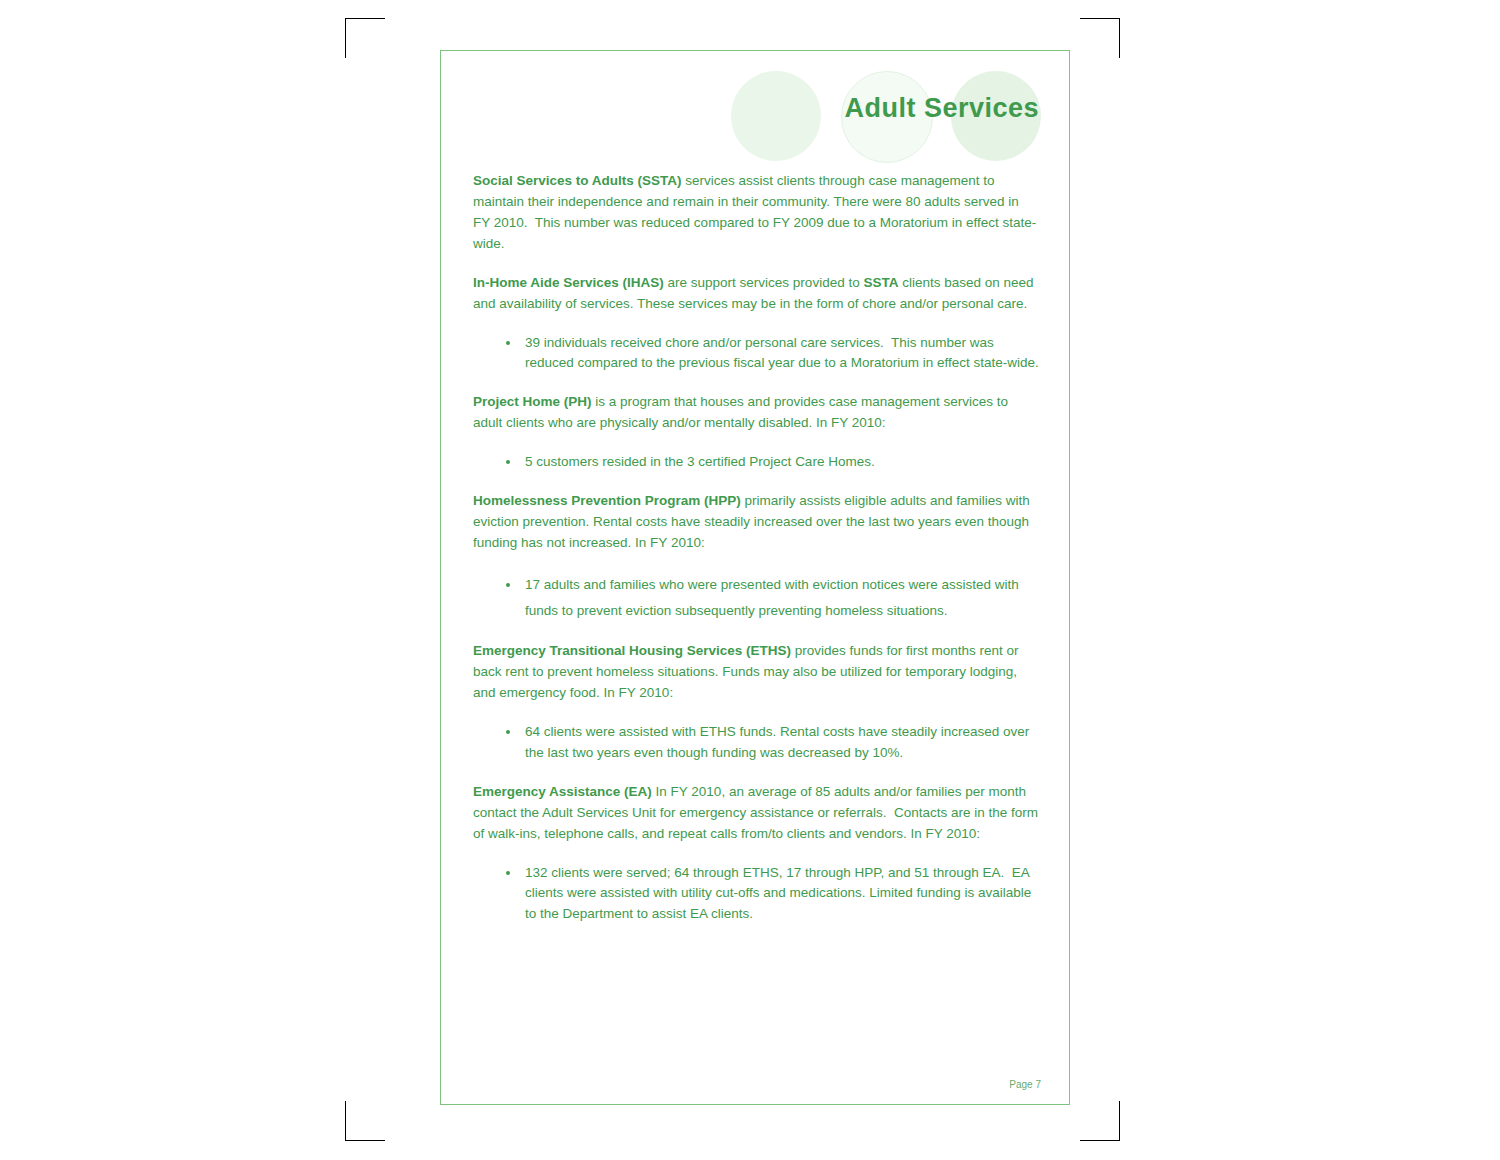Adult Services
Social Services to Adults (SSTA) services assist clients through case management to maintain their independence and remain in their community. There were 80 adults served in FY 2010. This number was reduced compared to FY 2009 due to a Moratorium in effect state-wide.
In-Home Aide Services (IHAS) are support services provided to SSTA clients based on need and availability of services. These services may be in the form of chore and/or personal care.
39 individuals received chore and/or personal care services. This number was reduced compared to the previous fiscal year due to a Moratorium in effect state-wide.
Project Home (PH) is a program that houses and provides case management services to adult clients who are physically and/or mentally disabled. In FY 2010:
5 customers resided in the 3 certified Project Care Homes.
Homelessness Prevention Program (HPP) primarily assists eligible adults and families with eviction prevention. Rental costs have steadily increased over the last two years even though funding has not increased. In FY 2010:
17 adults and families who were presented with eviction notices were assisted with funds to prevent eviction subsequently preventing homeless situations.
Emergency Transitional Housing Services (ETHS) provides funds for first months rent or back rent to prevent homeless situations. Funds may also be utilized for temporary lodging, and emergency food. In FY 2010:
64 clients were assisted with ETHS funds. Rental costs have steadily increased over the last two years even though funding was decreased by 10%.
Emergency Assistance (EA) In FY 2010, an average of 85 adults and/or families per month contact the Adult Services Unit for emergency assistance or referrals. Contacts are in the form of walk-ins, telephone calls, and repeat calls from/to clients and vendors. In FY 2010:
132 clients were served; 64 through ETHS, 17 through HPP, and 51 through EA. EA clients were assisted with utility cut-offs and medications. Limited funding is available to the Department to assist EA clients.
Page 7